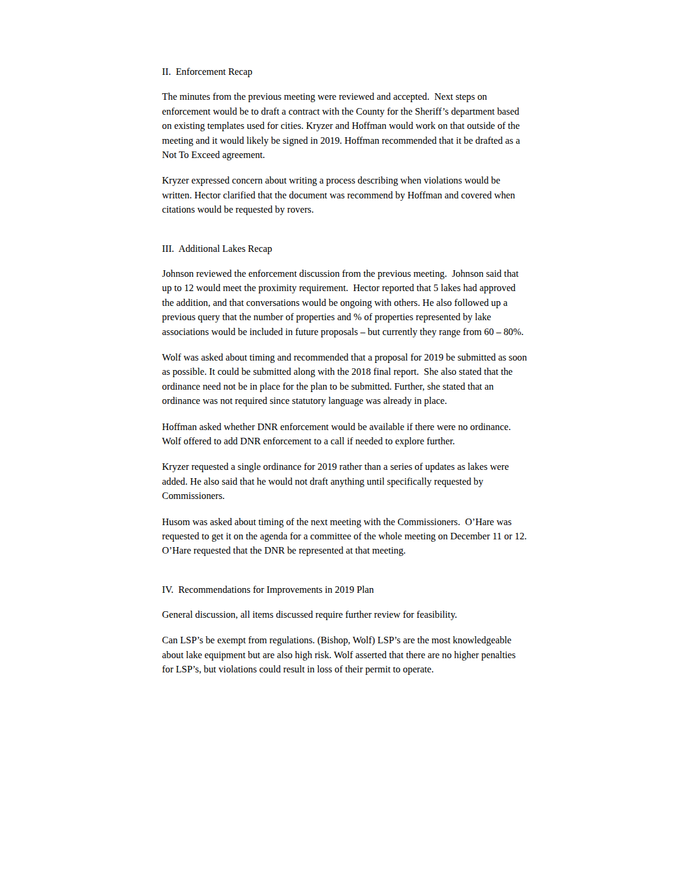II. Enforcement Recap
The minutes from the previous meeting were reviewed and accepted. Next steps on enforcement would be to draft a contract with the County for the Sheriff’s department based on existing templates used for cities. Kryzer and Hoffman would work on that outside of the meeting and it would likely be signed in 2019. Hoffman recommended that it be drafted as a Not To Exceed agreement.
Kryzer expressed concern about writing a process describing when violations would be written. Hector clarified that the document was recommend by Hoffman and covered when citations would be requested by rovers.
III. Additional Lakes Recap
Johnson reviewed the enforcement discussion from the previous meeting. Johnson said that up to 12 would meet the proximity requirement. Hector reported that 5 lakes had approved the addition, and that conversations would be ongoing with others. He also followed up a previous query that the number of properties and % of properties represented by lake associations would be included in future proposals – but currently they range from 60 – 80%.
Wolf was asked about timing and recommended that a proposal for 2019 be submitted as soon as possible. It could be submitted along with the 2018 final report. She also stated that the ordinance need not be in place for the plan to be submitted. Further, she stated that an ordinance was not required since statutory language was already in place.
Hoffman asked whether DNR enforcement would be available if there were no ordinance. Wolf offered to add DNR enforcement to a call if needed to explore further.
Kryzer requested a single ordinance for 2019 rather than a series of updates as lakes were added. He also said that he would not draft anything until specifically requested by Commissioners.
Husom was asked about timing of the next meeting with the Commissioners. O’Hare was requested to get it on the agenda for a committee of the whole meeting on December 11 or 12. O’Hare requested that the DNR be represented at that meeting.
IV. Recommendations for Improvements in 2019 Plan
General discussion, all items discussed require further review for feasibility.
Can LSP’s be exempt from regulations. (Bishop, Wolf) LSP’s are the most knowledgeable about lake equipment but are also high risk. Wolf asserted that there are no higher penalties for LSP’s, but violations could result in loss of their permit to operate.